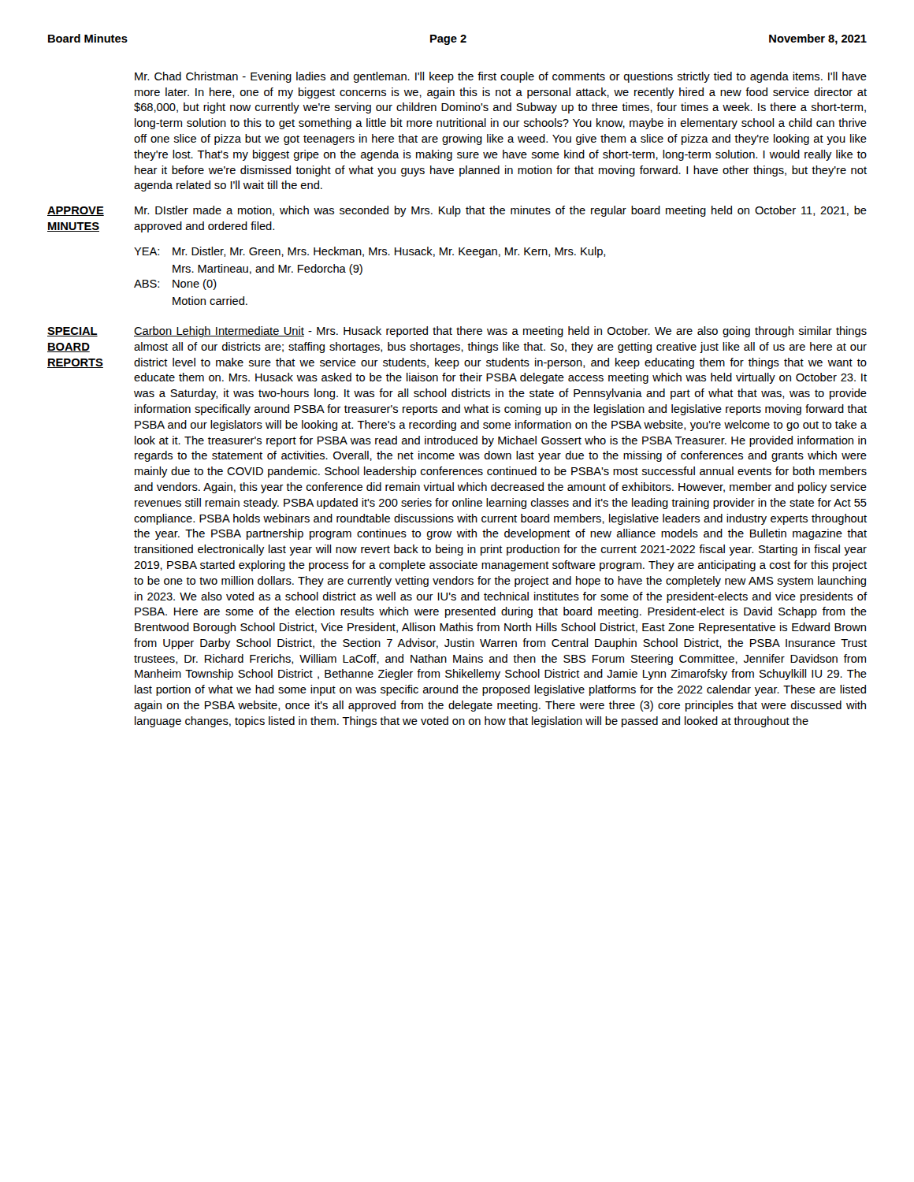Board Minutes
Page 2
November 8, 2021
Mr. Chad Christman - Evening ladies and gentleman. I'll keep the first couple of comments or questions strictly tied to agenda items. I'll have more later. In here, one of my biggest concerns is we, again this is not a personal attack, we recently hired a new food service director at $68,000, but right now currently we're serving our children Domino's and Subway up to three times, four times a week. Is there a short-term, long-term solution to this to get something a little bit more nutritional in our schools? You know, maybe in elementary school a child can thrive off one slice of pizza but we got teenagers in here that are growing like a weed. You give them a slice of pizza and they're looking at you like they're lost. That's my biggest gripe on the agenda is making sure we have some kind of short-term, long-term solution. I would really like to hear it before we're dismissed tonight of what you guys have planned in motion for that moving forward. I have other things, but they're not agenda related so I'll wait till the end.
APPROVE MINUTES
Mr. DIstler made a motion, which was seconded by Mrs. Kulp that the minutes of the regular board meeting held on October 11, 2021, be approved and ordered filed.
YEA:
Mr. Distler, Mr. Green, Mrs. Heckman, Mrs. Husack, Mr. Keegan, Mr. Kern, Mrs. Kulp,
Mrs. Martineau, and Mr. Fedorcha (9)
ABS:
None (0)
Motion carried.
SPECIAL BOARD REPORTS
Carbon Lehigh Intermediate Unit - Mrs. Husack reported that there was a meeting held in October. We are also going through similar things almost all of our districts are; staffing shortages, bus shortages, things like that. So, they are getting creative just like all of us are here at our district level to make sure that we service our students, keep our students in-person, and keep educating them for things that we want to educate them on. Mrs. Husack was asked to be the liaison for their PSBA delegate access meeting which was held virtually on October 23. It was a Saturday, it was two-hours long. It was for all school districts in the state of Pennsylvania and part of what that was, was to provide information specifically around PSBA for treasurer's reports and what is coming up in the legislation and legislative reports moving forward that PSBA and our legislators will be looking at. There's a recording and some information on the PSBA website, you're welcome to go out to take a look at it. The treasurer's report for PSBA was read and introduced by Michael Gossert who is the PSBA Treasurer. He provided information in regards to the statement of activities. Overall, the net income was down last year due to the missing of conferences and grants which were mainly due to the COVID pandemic. School leadership conferences continued to be PSBA's most successful annual events for both members and vendors. Again, this year the conference did remain virtual which decreased the amount of exhibitors. However, member and policy service revenues still remain steady. PSBA updated it's 200 series for online learning classes and it's the leading training provider in the state for Act 55 compliance. PSBA holds webinars and roundtable discussions with current board members, legislative leaders and industry experts throughout the year. The PSBA partnership program continues to grow with the development of new alliance models and the Bulletin magazine that transitioned electronically last year will now revert back to being in print production for the current 2021-2022 fiscal year. Starting in fiscal year 2019, PSBA started exploring the process for a complete associate management software program. They are anticipating a cost for this project to be one to two million dollars. They are currently vetting vendors for the project and hope to have the completely new AMS system launching in 2023. We also voted as a school district as well as our IU's and technical institutes for some of the president-elects and vice presidents of PSBA. Here are some of the election results which were presented during that board meeting. President-elect is David Schapp from the Brentwood Borough School District, Vice President, Allison Mathis from North Hills School District, East Zone Representative is Edward Brown from Upper Darby School District, the Section 7 Advisor, Justin Warren from Central Dauphin School District, the PSBA Insurance Trust trustees, Dr. Richard Frerichs, William LaCoff, and Nathan Mains and then the SBS Forum Steering Committee, Jennifer Davidson from Manheim Township School District , Bethanne Ziegler from Shikellemy School District and Jamie Lynn Zimarofsky from Schuylkill IU 29. The last portion of what we had some input on was specific around the proposed legislative platforms for the 2022 calendar year. These are listed again on the PSBA website, once it's all approved from the delegate meeting. There were three (3) core principles that were discussed with language changes, topics listed in them. Things that we voted on on how that legislation will be passed and looked at throughout the